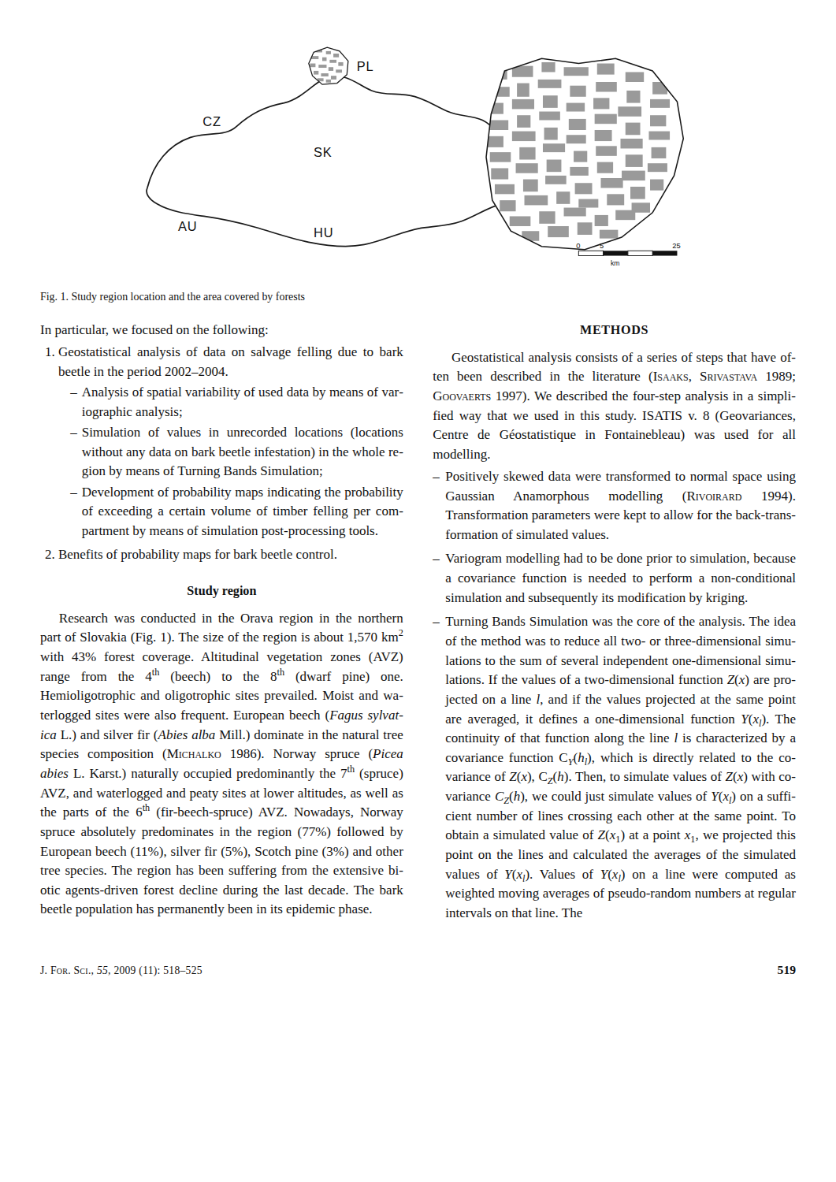CZ PL SK UA HU AU 0 5 25 km
Fig. 1. Study region location and the area covered by forests
In particular, we focused on the following:
Geostatistical analysis of data on salvage felling due to bark beetle in the period 2002–2004.
Analysis of spatial variability of used data by means of variographic analysis;
Simulation of values in unrecorded locations (locations without any data on bark beetle infestation) in the whole region by means of Turning Bands Simulation;
Development of probability maps indicating the probability of exceeding a certain volume of timber felling per compartment by means of simulation post-processing tools.
Benefits of probability maps for bark beetle control.
Study region
Research was conducted in the Orava region in the northern part of Slovakia (Fig. 1). The size of the region is about 1,570 km2 with 43% forest coverage. Altitudinal vegetation zones (AVZ) range from the 4th (beech) to the 8th (dwarf pine) one. Hemioligotrophic and oligotrophic sites prevailed. Moist and waterlogged sites were also frequent. European beech (Fagus sylvatica L.) and silver fir (Abies alba Mill.) dominate in the natural tree species composition (Michalko 1986). Norway spruce (Picea abies L. Karst.) naturally occupied predominantly the 7th (spruce) AVZ, and waterlogged and peaty sites at lower altitudes, as well as the parts of the 6th (fir-beech-spruce) AVZ. Nowadays, Norway spruce absolutely predominates in the region (77%) followed by European beech (11%), silver fir (5%), Scotch pine (3%) and other tree species. The region has been suffering from the extensive biotic agents-driven forest decline during the last decade. The bark beetle population has permanently been in its epidemic phase.
Methods
Geostatistical analysis consists of a series of steps that have often been described in the literature (Isaaks, Srivastava 1989; Goovaerts 1997). We described the four-step analysis in a simplified way that we used in this study. ISATIS v. 8 (Geovariances, Centre de Géostatistique in Fontainebleau) was used for all modelling.
Positively skewed data were transformed to normal space using Gaussian Anamorphous modelling (Rivoirard 1994). Transformation parameters were kept to allow for the back-transformation of simulated values.
Variogram modelling had to be done prior to simulation, because a covariance function is needed to perform a non-conditional simulation and subsequently its modification by kriging.
Turning Bands Simulation was the core of the analysis. The idea of the method was to reduce all two- or three-dimensional simulations to the sum of several independent one-dimensional simulations. If the values of a two-dimensional function Z(x) are projected on a line l, and if the values projected at the same point are averaged, it defines a one-dimensional function Y(xl). The continuity of that function along the line l is characterized by a covariance function CY(hl), which is directly related to the covariance of Z(x), CZ(h). Then, to simulate values of Z(x) with covariance CZ(h), we could just simulate values of Y(xl) on a sufficient number of lines crossing each other at the same point. To obtain a simulated value of Z(x1) at a point x1, we projected this point on the lines and calculated the averages of the simulated values of Y(xl). Values of Y(xl) on a line were computed as weighted moving averages of pseudo-random numbers at regular intervals on that line. The
J. For. Sci., 55, 2009 (11): 518–525 519